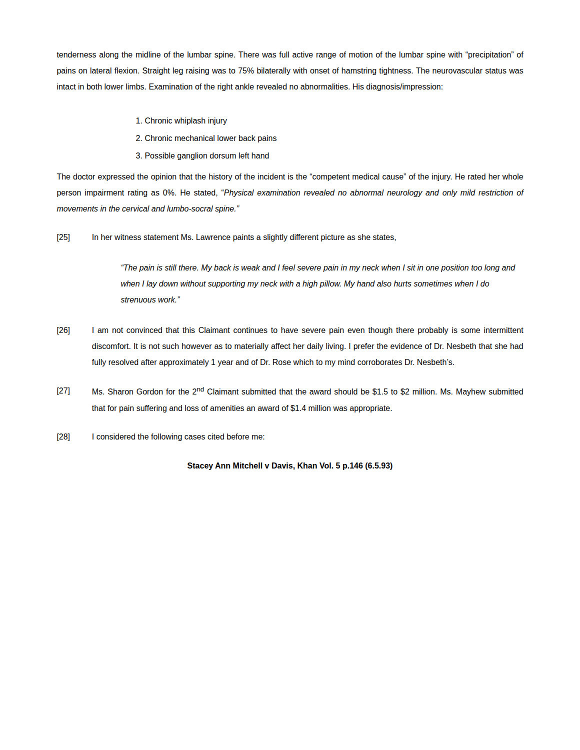tenderness along the midline of the lumbar spine. There was full active range of motion of the lumbar spine with “precipitation” of pains on lateral flexion. Straight leg raising was to 75% bilaterally with onset of hamstring tightness. The neurovascular status was intact in both lower limbs. Examination of the right ankle revealed no abnormalities. His diagnosis/impression:
Chronic whiplash injury
Chronic mechanical lower back pains
Possible ganglion dorsum left hand
The doctor expressed the opinion that the history of the incident is the “competent medical cause” of the injury. He rated her whole person impairment rating as 0%. He stated, “Physical examination revealed no abnormal neurology and only mild restriction of movements in the cervical and lumbo-socral spine.”
[25]
In her witness statement Ms. Lawrence paints a slightly different picture as she states,
“The pain is still there. My back is weak and I feel severe pain in my neck when I sit in one position too long and when I lay down without supporting my neck with a high pillow. My hand also hurts sometimes when I do strenuous work.”
[26]
I am not convinced that this Claimant continues to have severe pain even though there probably is some intermittent discomfort. It is not such however as to materially affect her daily living. I prefer the evidence of Dr. Nesbeth that she had fully resolved after approximately 1 year and of Dr. Rose which to my mind corroborates Dr. Nesbeth’s.
[27]
Ms. Sharon Gordon for the 2nd Claimant submitted that the award should be $1.5 to $2 million. Ms. Mayhew submitted that for pain suffering and loss of amenities an award of $1.4 million was appropriate.
[28]
I considered the following cases cited before me:
Stacey Ann Mitchell v Davis, Khan Vol. 5 p.146 (6.5.93)